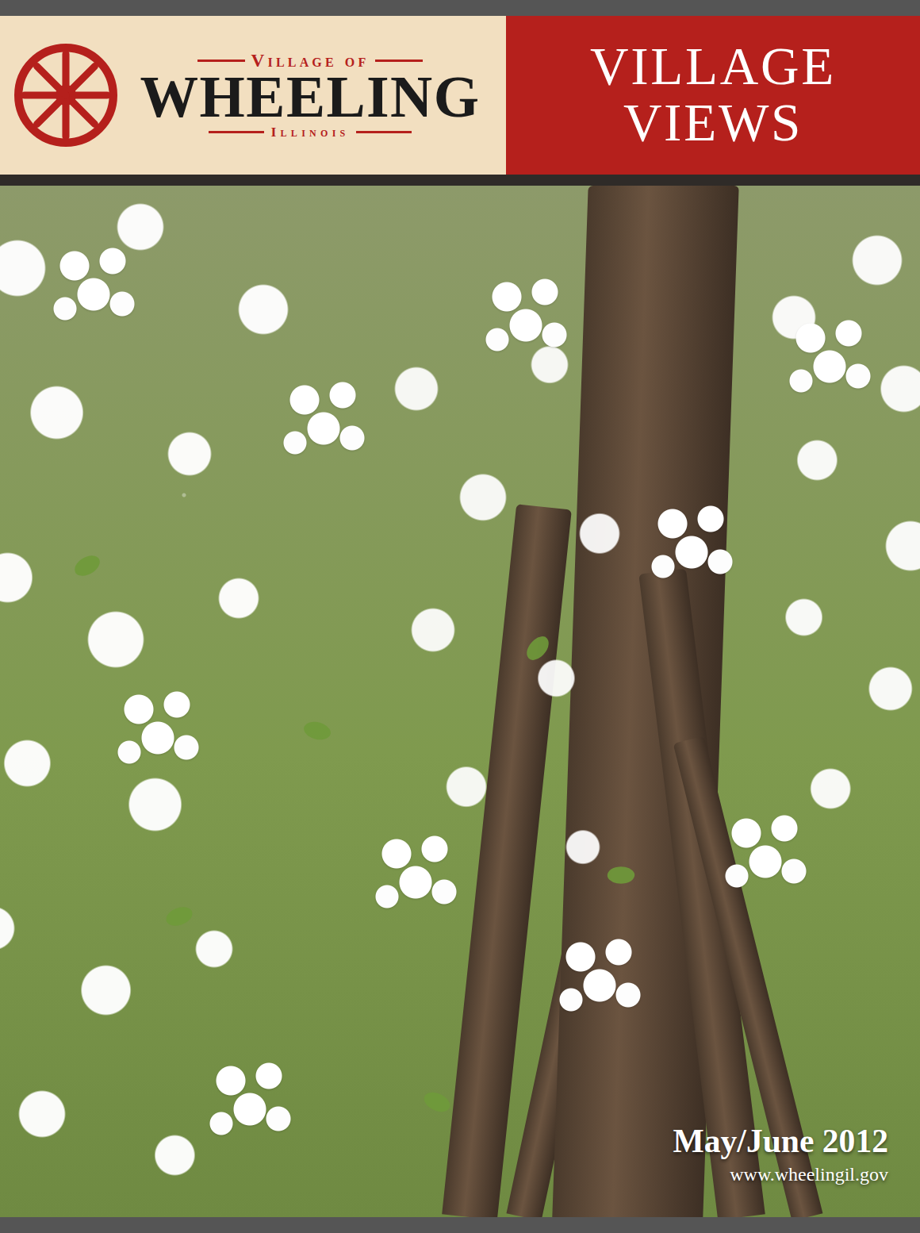Village of
WHEELING
Illinois
VILLAGE VIEWS
May/June 2012
www.wheelingil.gov